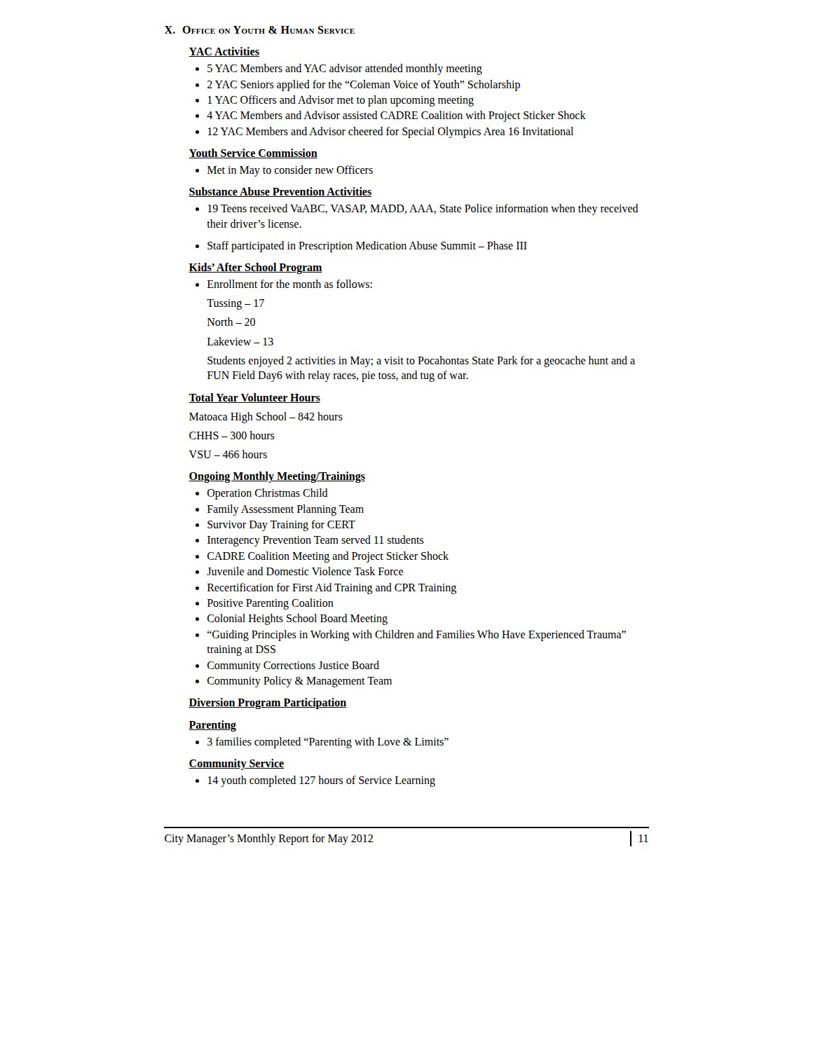X. Office on Youth & Human Service
YAC Activities
5 YAC Members and YAC advisor attended monthly meeting
2 YAC Seniors applied for the “Coleman Voice of Youth” Scholarship
1 YAC Officers and Advisor met to plan upcoming meeting
4 YAC Members and Advisor assisted CADRE Coalition with Project Sticker Shock
12 YAC Members and Advisor cheered for Special Olympics Area 16 Invitational
Youth Service Commission
Met in May to consider new Officers
Substance Abuse Prevention Activities
19 Teens received VaABC, VASAP, MADD, AAA, State Police information when they received their driver’s license.
Staff participated in Prescription Medication Abuse Summit – Phase III
Kids’ After School Program
Enrollment for the month as follows:
Tussing – 17
North – 20
Lakeview – 13
Students enjoyed 2 activities in May; a visit to Pocahontas State Park for a geocache hunt and a FUN Field Day6 with relay races, pie toss, and tug of war.
Total Year Volunteer Hours
Matoaca High School – 842 hours
CHHS – 300 hours
VSU – 466 hours
Ongoing Monthly Meeting/Trainings
Operation Christmas Child
Family Assessment Planning Team
Survivor Day Training for CERT
Interagency Prevention Team served 11 students
CADRE Coalition Meeting and Project Sticker Shock
Juvenile and Domestic Violence Task Force
Recertification for First Aid Training and CPR Training
Positive Parenting Coalition
Colonial Heights School Board Meeting
“Guiding Principles in Working with Children and Families Who Have Experienced Trauma” training at DSS
Community Corrections Justice Board
Community Policy & Management Team
Diversion Program Participation
Parenting
3 families completed “Parenting with Love & Limits”
Community Service
14 youth completed 127 hours of Service Learning
City Manager’s Monthly Report for May 2012 11